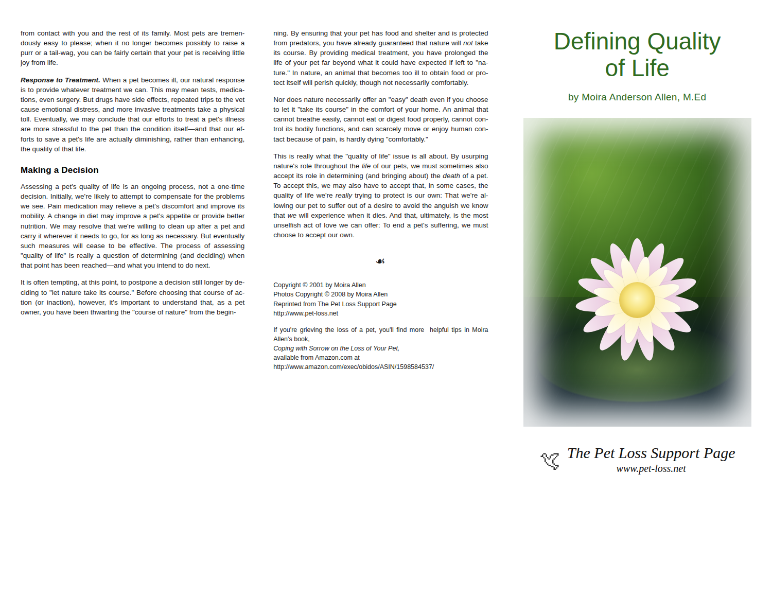from contact with you and the rest of its family. Most pets are tremendously easy to please; when it no longer becomes possibly to raise a purr or a tail-wag, you can be fairly certain that your pet is receiving little joy from life.
Response to Treatment. When a pet becomes ill, our natural response is to provide whatever treatment we can. This may mean tests, medications, even surgery. But drugs have side effects, repeated trips to the vet cause emotional distress, and more invasive treatments take a physical toll. Eventually, we may conclude that our efforts to treat a pet's illness are more stressful to the pet than the condition itself—and that our efforts to save a pet's life are actually diminishing, rather than enhancing, the quality of that life.
Making a Decision
Assessing a pet's quality of life is an ongoing process, not a one-time decision. Initially, we're likely to attempt to compensate for the problems we see. Pain medication may relieve a pet's discomfort and improve its mobility. A change in diet may improve a pet's appetite or provide better nutrition. We may resolve that we're willing to clean up after a pet and carry it wherever it needs to go, for as long as necessary. But eventually such measures will cease to be effective. The process of assessing "quality of life" is really a question of determining (and deciding) when that point has been reached—and what you intend to do next.
It is often tempting, at this point, to postpone a decision still longer by deciding to "let nature take its course." Before choosing that course of action (or inaction), however, it's important to understand that, as a pet owner, you have been thwarting the "course of nature" from the begin-
ning. By ensuring that your pet has food and shelter and is protected from predators, you have already guaranteed that nature will not take its course. By providing medical treatment, you have prolonged the life of your pet far beyond what it could have expected if left to "nature." In nature, an animal that becomes too ill to obtain food or protect itself will perish quickly, though not necessarily comfortably.
Nor does nature necessarily offer an "easy" death even if you choose to let it "take its course" in the comfort of your home. An animal that cannot breathe easily, cannot eat or digest food properly, cannot control its bodily functions, and can scarcely move or enjoy human contact because of pain, is hardly dying "comfortably."
This is really what the "quality of life" issue is all about. By usurping nature's role throughout the life of our pets, we must sometimes also accept its role in determining (and bringing about) the death of a pet. To accept this, we may also have to accept that, in some cases, the quality of life we're really trying to protect is our own: That we're allowing our pet to suffer out of a desire to avoid the anguish we know that we will experience when it dies. And that, ultimately, is the most unselfish act of love we can offer: To end a pet's suffering, we must choose to accept our own.
☙
Copyright © 2001 by Moira Allen
Photos Copyright © 2008 by Moira Allen
Reprinted from The Pet Loss Support Page
http://www.pet-loss.net
If you're grieving the loss of a pet, you'll find more helpful tips in Moira Allen's book,
Coping with Sorrow on the Loss of Your Pet,
available from Amazon.com at
http://www.amazon.com/exec/obidos/ASIN/1598584537/
Defining Quality
of Life
by Moira Anderson Allen, M.Ed
🕊
The Pet Loss Support Page
www.pet-loss.net